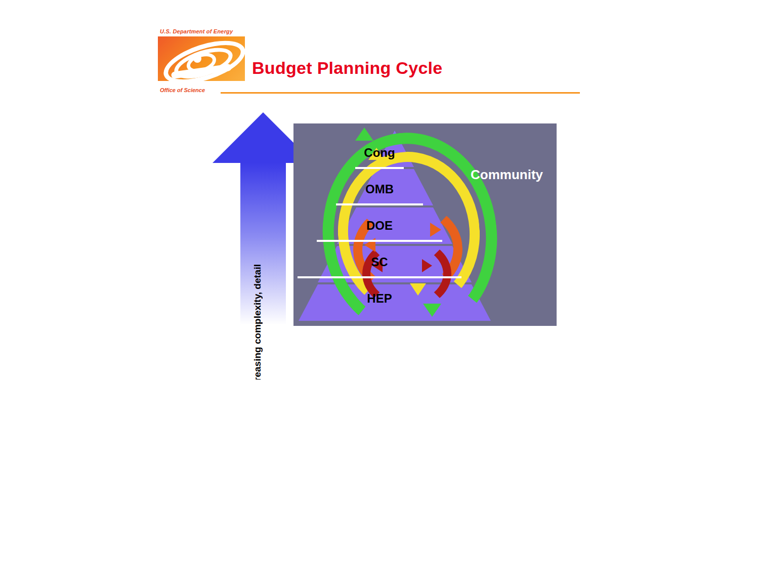U.S. Department of Energy
Budget Planning Cycle
Office of Science
Increasing complexity, detail
Community
Cong
OMB
DOE
SC
HEP